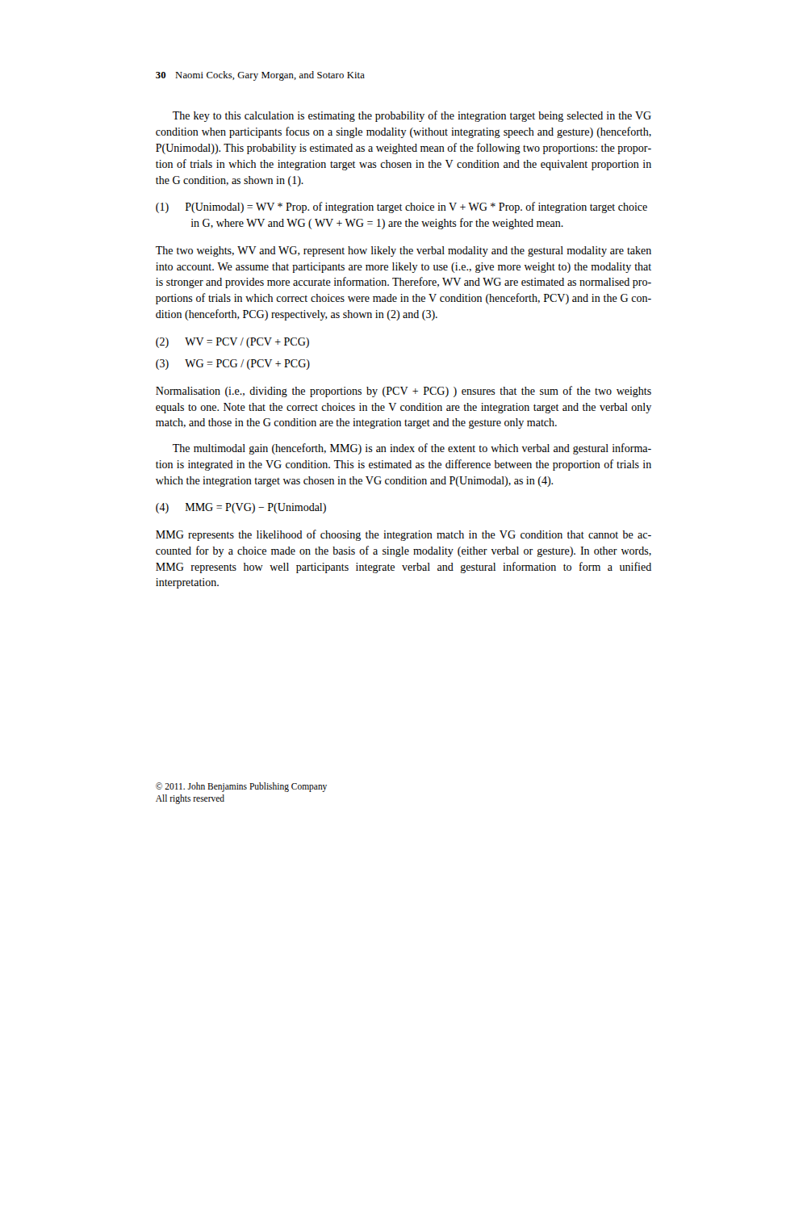30 Naomi Cocks, Gary Morgan, and Sotaro Kita
The key to this calculation is estimating the probability of the integration target being selected in the VG condition when participants focus on a single modality (without integrating speech and gesture) (henceforth, P(Unimodal)). This probability is estimated as a weighted mean of the following two proportions: the proportion of trials in which the integration target was chosen in the V condition and the equivalent proportion in the G condition, as shown in (1).
(1) P(Unimodal) = WV * Prop. of integration target choice in V + WG * Prop. of integration target choice in G, where WV and WG ( WV + WG = 1) are the weights for the weighted mean.
The two weights, WV and WG, represent how likely the verbal modality and the gestural modality are taken into account. We assume that participants are more likely to use (i.e., give more weight to) the modality that is stronger and provides more accurate information. Therefore, WV and WG are estimated as normalised proportions of trials in which correct choices were made in the V condition (henceforth, PCV) and in the G condition (henceforth, PCG) respectively, as shown in (2) and (3).
(2) WV = PCV / (PCV + PCG)
(3) WG = PCG / (PCV + PCG)
Normalisation (i.e., dividing the proportions by (PCV + PCG) ) ensures that the sum of the two weights equals to one. Note that the correct choices in the V condition are the integration target and the verbal only match, and those in the G condition are the integration target and the gesture only match.
The multimodal gain (henceforth, MMG) is an index of the extent to which verbal and gestural information is integrated in the VG condition. This is estimated as the difference between the proportion of trials in which the integration target was chosen in the VG condition and P(Unimodal), as in (4).
(4) MMG = P(VG) − P(Unimodal)
MMG represents the likelihood of choosing the integration match in the VG condition that cannot be accounted for by a choice made on the basis of a single modality (either verbal or gesture). In other words, MMG represents how well participants integrate verbal and gestural information to form a unified interpretation.
© 2011. John Benjamins Publishing Company All rights reserved